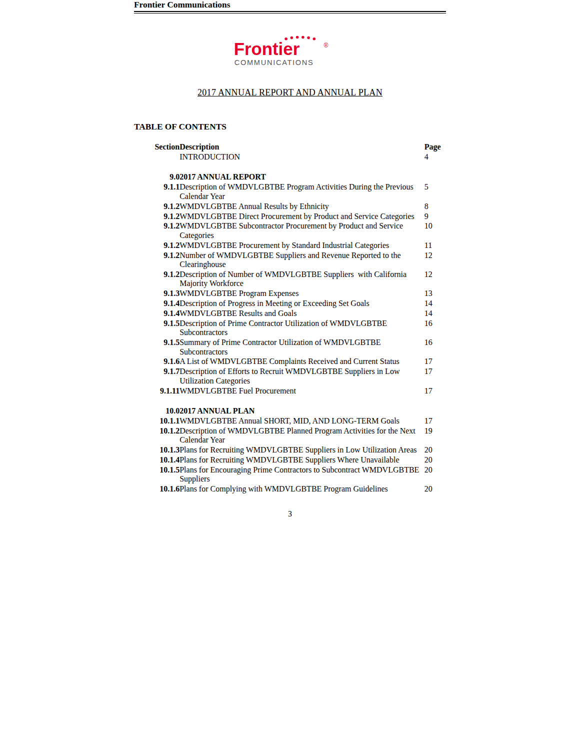Frontier Communications
2017 ANNUAL REPORT AND ANNUAL PLAN
TABLE OF CONTENTS
| Section | Description | Page |
| | INTRODUCTION | 4 |
| 9.0 | 2017 ANNUAL REPORT | |
| 9.1.1 | Description of WMDVLGBTBE Program Activities During the Previous Calendar Year | 5 |
| 9.1.2 | WMDVLGBTBE Annual Results by Ethnicity | 8 |
| 9.1.2 | WMDVLGBTBE Direct Procurement by Product and Service Categories | 9 |
| 9.1.2 | WMDVLGBTBE Subcontractor Procurement by Product and Service Categories | 10 |
| 9.1.2 | WMDVLGBTBE Procurement by Standard Industrial Categories | 11 |
| 9.1.2 | Number of WMDVLGBTBE Suppliers and Revenue Reported to the Clearinghouse | 12 |
| 9.1.2 | Description of Number of WMDVLGBTBE Suppliers with California Majority Workforce | 12 |
| 9.1.3 | WMDVLGBTBE Program Expenses | 13 |
| 9.1.4 | Description of Progress in Meeting or Exceeding Set Goals | 14 |
| 9.1.4 | WMDVLGBTBE Results and Goals | 14 |
| 9.1.5 | Description of Prime Contractor Utilization of WMDVLGBTBE Subcontractors | 16 |
| 9.1.5 | Summary of Prime Contractor Utilization of WMDVLGBTBE Subcontractors | 16 |
| 9.1.6 | A List of WMDVLGBTBE Complaints Received and Current Status | 17 |
| 9.1.7 | Description of Efforts to Recruit WMDVLGBTBE Suppliers in Low Utilization Categories | 17 |
| 9.1.11 | WMDVLGBTBE Fuel Procurement | 17 |
| 10.0 | 2017 ANNUAL PLAN | |
| 10.1.1 | WMDVLGBTBE Annual SHORT, MID, AND LONG-TERM Goals | 17 |
| 10.1.2 | Description of WMDVLGBTBE Planned Program Activities for the Next Calendar Year | 19 |
| 10.1.3 | Plans for Recruiting WMDVLGBTBE Suppliers in Low Utilization Areas | 20 |
| 10.1.4 | Plans for Recruiting WMDVLGBTBE Suppliers Where Unavailable | 20 |
| 10.1.5 | Plans for Encouraging Prime Contractors to Subcontract WMDVLGBTBE Suppliers | 20 |
| 10.1.6 | Plans for Complying with WMDVLGBTBE Program Guidelines | 20 |
3